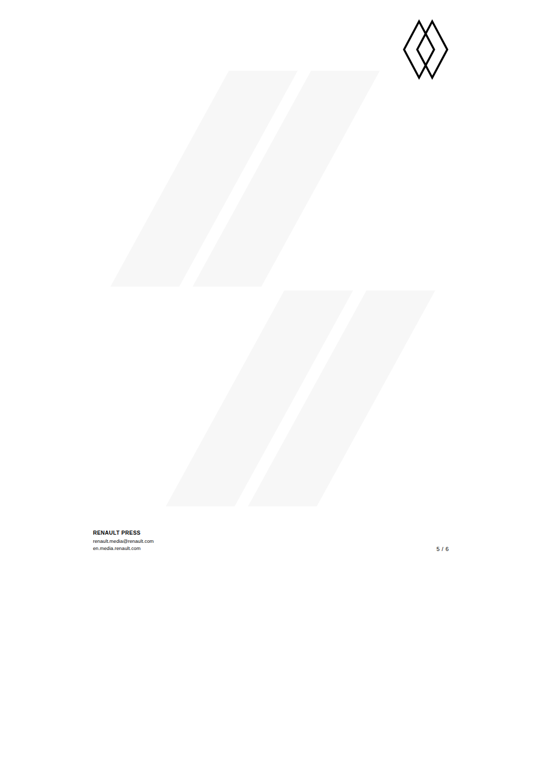RENAULT PRESS
renault.media@renault.com
en.media.renault.com
5 / 6